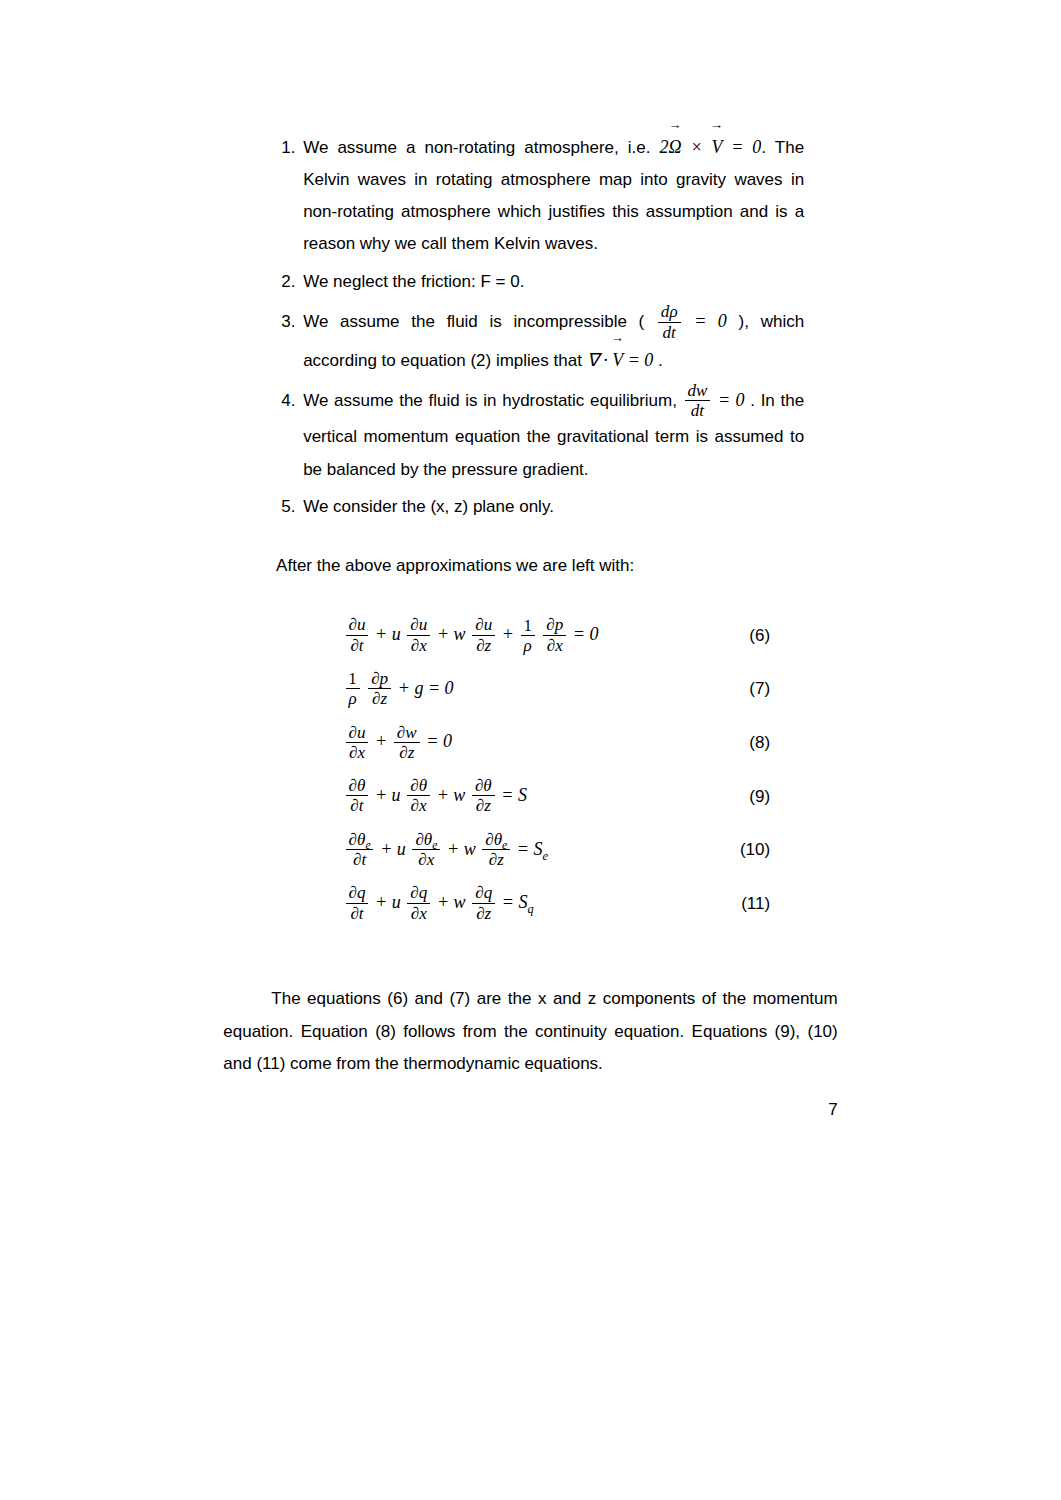We assume a non-rotating atmosphere, i.e. 2Ω × V = 0. The Kelvin waves in rotating atmosphere map into gravity waves in non-rotating atmosphere which justifies this assumption and is a reason why we call them Kelvin waves.
We neglect the friction: F = 0.
We assume the fluid is incompressible ( dρ dt = 0 ), which according to equation (2) implies that ∇ · V = 0 .
We assume the fluid is in hydrostatic equilibrium, dw dt = 0 . In the vertical momentum equation the gravitational term is assumed to be balanced by the pressure gradient.
We consider the (x, z) plane only.
After the above approximations we are left with:
| ∂u ∂t + u ∂u ∂x + w ∂u ∂z + 1 ρ ∂p ∂x = 0 | (6) |
| 1 ρ ∂p ∂z + g = 0 | (7) |
| ∂u ∂x + ∂w ∂z = 0 | (8) |
| ∂θ ∂t + u ∂θ ∂x + w ∂θ ∂z = S | (9) |
| ∂θ e ∂t + u ∂θ e ∂x + w ∂θ e ∂z = S e | (10) |
| ∂q ∂t + u ∂q ∂x + w ∂q ∂z = S q | (11) |
The equations (6) and (7) are the x and z components of the momentum equation. Equation (8) follows from the continuity equation. Equations (9), (10) and (11) come from the thermodynamic equations.
7